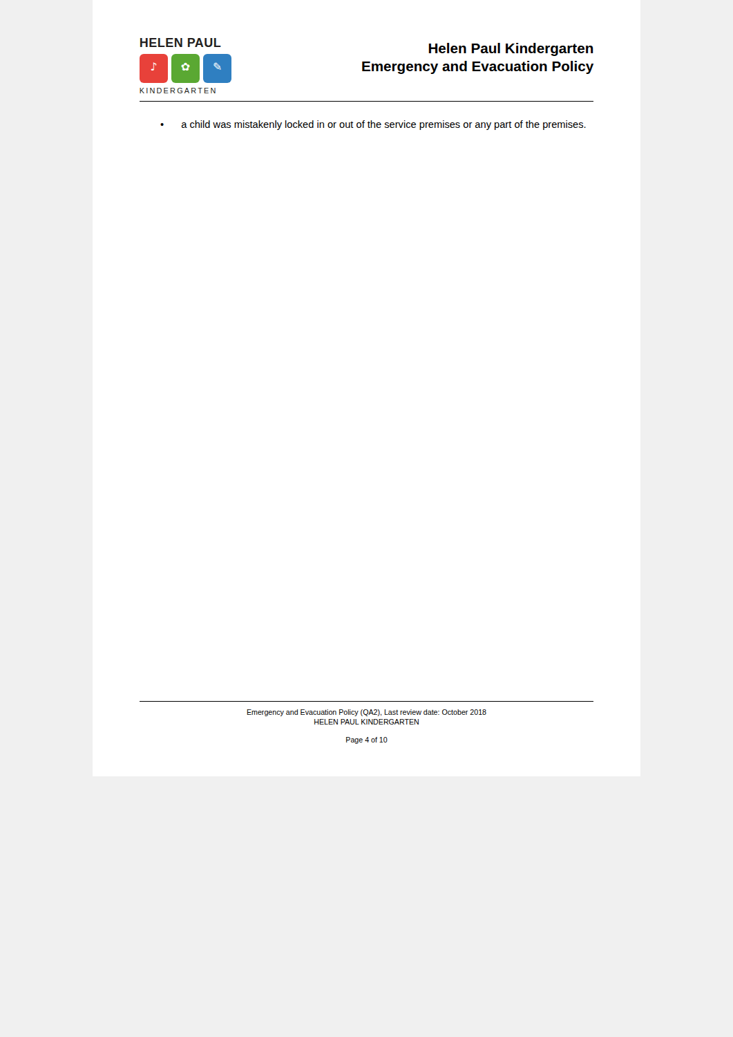HELEN PAUL
♪ ✿ ✎
KINDERGARTEN
Helen Paul Kindergarten
Emergency and Evacuation Policy
a child was mistakenly locked in or out of the service premises or any part of the premises.
Emergency and Evacuation Policy (QA2), Last review date: October 2018
HELEN PAUL KINDERGARTEN
Page 4 of 10